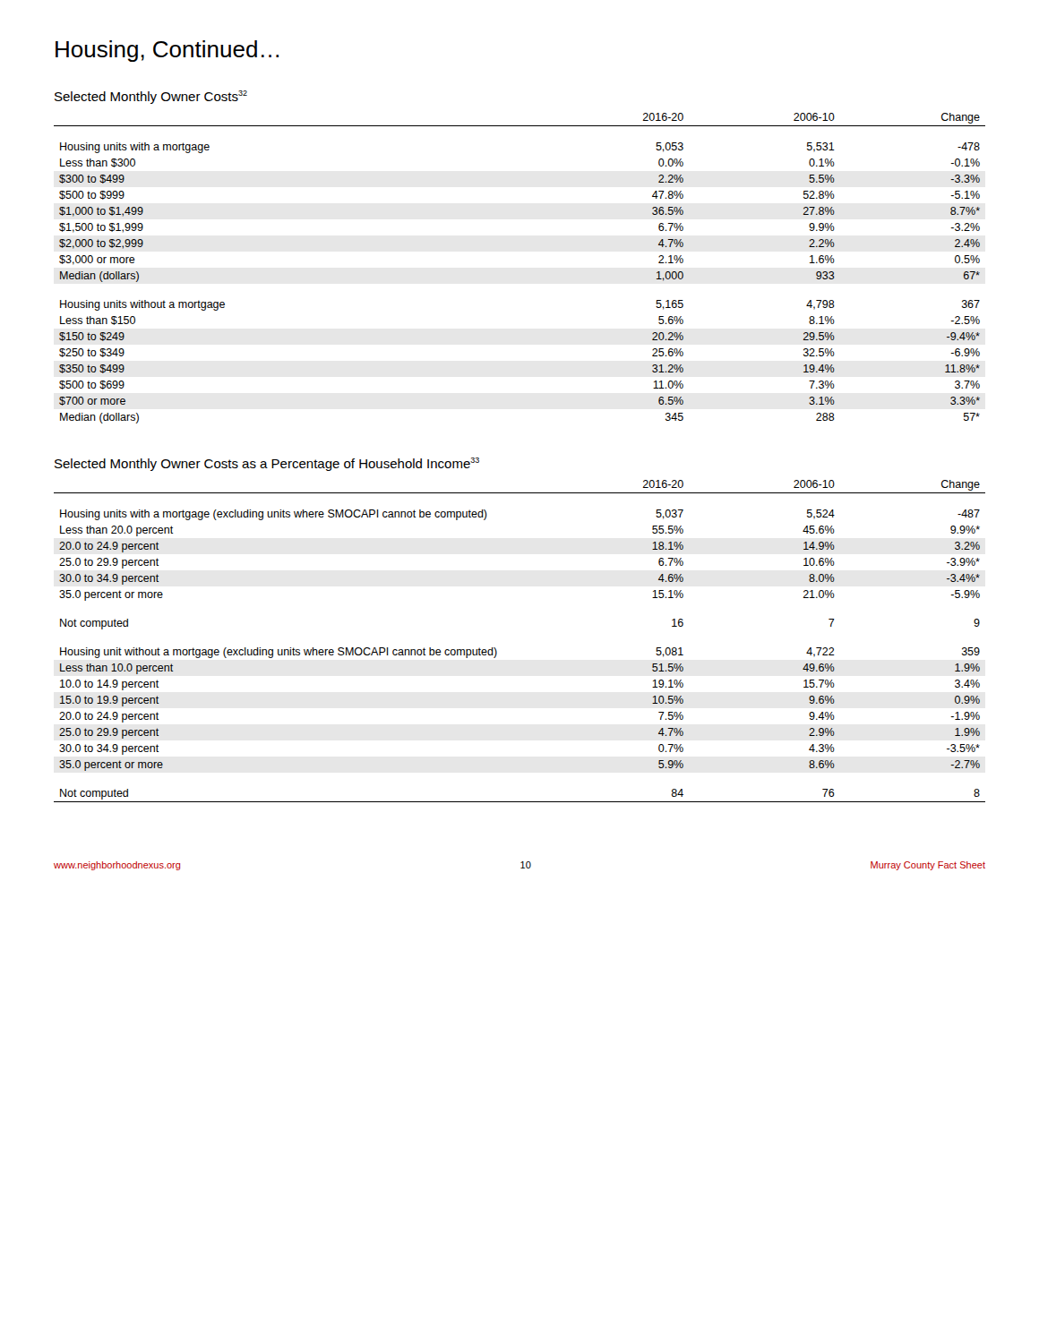Housing, Continued…
Selected Monthly Owner Costs 32
| | 2016-20 | 2006-10 | Change |
| --- | --- | --- | --- |
| Housing units with a mortgage | 5,053 | 5,531 | -478 |
| Less than $300 | 0.0% | 0.1% | -0.1% |
| $300 to $499 | 2.2% | 5.5% | -3.3% |
| $500 to $999 | 47.8% | 52.8% | -5.1% |
| $1,000 to $1,499 | 36.5% | 27.8% | 8.7%* |
| $1,500 to $1,999 | 6.7% | 9.9% | -3.2% |
| $2,000 to $2,999 | 4.7% | 2.2% | 2.4% |
| $3,000 or more | 2.1% | 1.6% | 0.5% |
| Median (dollars) | 1,000 | 933 | 67* |
| Housing units without a mortgage | 5,165 | 4,798 | 367 |
| Less than $150 | 5.6% | 8.1% | -2.5% |
| $150 to $249 | 20.2% | 29.5% | -9.4%* |
| $250 to $349 | 25.6% | 32.5% | -6.9% |
| $350 to $499 | 31.2% | 19.4% | 11.8%* |
| $500 to $699 | 11.0% | 7.3% | 3.7% |
| $700 or more | 6.5% | 3.1% | 3.3%* |
| Median (dollars) | 345 | 288 | 57* |
Selected Monthly Owner Costs as a Percentage of Household Income 33
| | 2016-20 | 2006-10 | Change |
| --- | --- | --- | --- |
| Housing units with a mortgage (excluding units where SMOCAPI cannot be computed) | 5,037 | 5,524 | -487 |
| Less than 20.0 percent | 55.5% | 45.6% | 9.9%* |
| 20.0 to 24.9 percent | 18.1% | 14.9% | 3.2% |
| 25.0 to 29.9 percent | 6.7% | 10.6% | -3.9%* |
| 30.0 to 34.9 percent | 4.6% | 8.0% | -3.4%* |
| 35.0 percent or more | 15.1% | 21.0% | -5.9% |
| Not computed | 16 | 7 | 9 |
| Housing unit without a mortgage (excluding units where SMOCAPI cannot be computed) | 5,081 | 4,722 | 359 |
| Less than 10.0 percent | 51.5% | 49.6% | 1.9% |
| 10.0 to 14.9 percent | 19.1% | 15.7% | 3.4% |
| 15.0 to 19.9 percent | 10.5% | 9.6% | 0.9% |
| 20.0 to 24.9 percent | 7.5% | 9.4% | -1.9% |
| 25.0 to 29.9 percent | 4.7% | 2.9% | 1.9% |
| 30.0 to 34.9 percent | 0.7% | 4.3% | -3.5%* |
| 35.0 percent or more | 5.9% | 8.6% | -2.7% |
| Not computed | 84 | 76 | 8 |
www.neighborhoodnexus.org 10 Murray County Fact Sheet